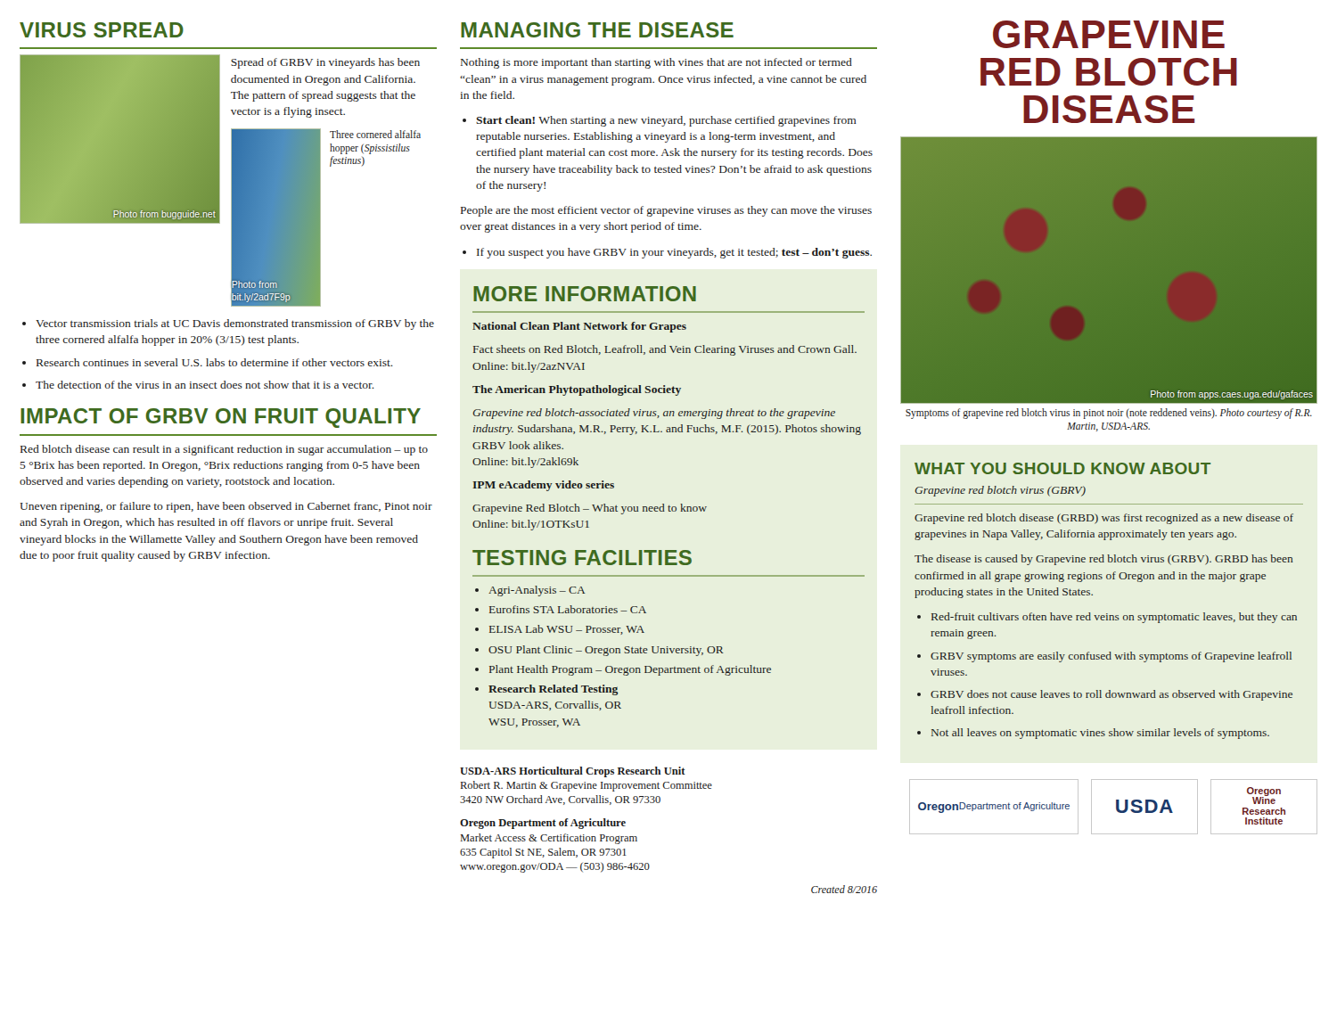Virus Spread
Photo from bugguide.net
Spread of GRBV in vineyards has been documented in Oregon and California. The pattern of spread suggests that the vector is a flying insect.
Photo from bit.ly/2ad7F9p
Three cornered alfalfa hopper (Spissistilus festinus)
Vector transmission trials at UC Davis demonstrated transmission of GRBV by the three cornered alfalfa hopper in 20% (3/15) test plants.
Research continues in several U.S. labs to determine if other vectors exist.
The detection of the virus in an insect does not show that it is a vector.
Impact of GRBV on Fruit Quality
Red blotch disease can result in a significant reduction in sugar accumulation – up to 5 °Brix has been reported. In Oregon, °Brix reductions ranging from 0-5 have been observed and varies depending on variety, rootstock and location.
Uneven ripening, or failure to ripen, have been observed in Cabernet franc, Pinot noir and Syrah in Oregon, which has resulted in off flavors or unripe fruit. Several vineyard blocks in the Willamette Valley and Southern Oregon have been removed due to poor fruit quality caused by GRBV infection.
Managing the Disease
Nothing is more important than starting with vines that are not infected or termed “clean” in a virus management program. Once virus infected, a vine cannot be cured in the field.
Start clean! When starting a new vineyard, purchase certified grapevines from reputable nurseries. Establishing a vineyard is a long-term investment, and certified plant material can cost more. Ask the nursery for its testing records. Does the nursery have traceability back to tested vines? Don’t be afraid to ask questions of the nursery!
People are the most efficient vector of grapevine viruses as they can move the viruses over great distances in a very short period of time.
If you suspect you have GRBV in your vineyards, get it tested; test – don’t guess.
More Information
National Clean Plant Network for Grapes
Fact sheets on Red Blotch, Leafroll, and Vein Clearing Viruses and Crown Gall.
Online: bit.ly/2azNVAI
The American Phytopathological Society
Grapevine red blotch-associated virus, an emerging threat to the grapevine industry. Sudarshana, M.R., Perry, K.L. and Fuchs, M.F. (2015). Photos showing GRBV look alikes.
Online: bit.ly/2akl69k
IPM eAcademy video series
Grapevine Red Blotch – What you need to know
Online: bit.ly/1OTKsU1
Testing Facilities
Agri-Analysis – CA
Eurofins STA Laboratories – CA
ELISA Lab WSU – Prosser, WA
OSU Plant Clinic – Oregon State University, OR
Plant Health Program – Oregon Department of Agriculture
Research Related Testing
USDA-ARS, Corvallis, OR
WSU, Prosser, WA
USDA-ARS Horticultural Crops Research Unit Robert R. Martin & Grapevine Improvement Committee
3420 NW Orchard Ave, Corvallis, OR 97330
Oregon Department of Agriculture Market Access & Certification Program
635 Capitol St NE, Salem, OR 97301
www.oregon.gov/ODA — (503) 986-4620
Created 8/2016
Grapevine
Red Blotch Disease
Photo from apps.caes.uga.edu/gafaces
Symptoms of grapevine red blotch virus in pinot noir (note reddened veins). Photo courtesy of R.R. Martin, USDA-ARS.
What You Should Know About
Grapevine red blotch virus (GBRV)
Grapevine red blotch disease (GRBD) was first recognized as a new disease of grapevines in Napa Valley, California approximately ten years ago.
The disease is caused by Grapevine red blotch virus (GRBV). GRBD has been confirmed in all grape growing regions of Oregon and in the major grape producing states in the United States.
Red-fruit cultivars often have red veins on symptomatic leaves, but they can remain green.
GRBV symptoms are easily confused with symptoms of Grapevine leafroll viruses.
GRBV does not cause leaves to roll downward as observed with Grapevine leafroll infection.
Not all leaves on symptomatic vines show similar levels of symptoms.
Oregon
Department of Agriculture
USDA
Oregon
Wine
Research
Institute